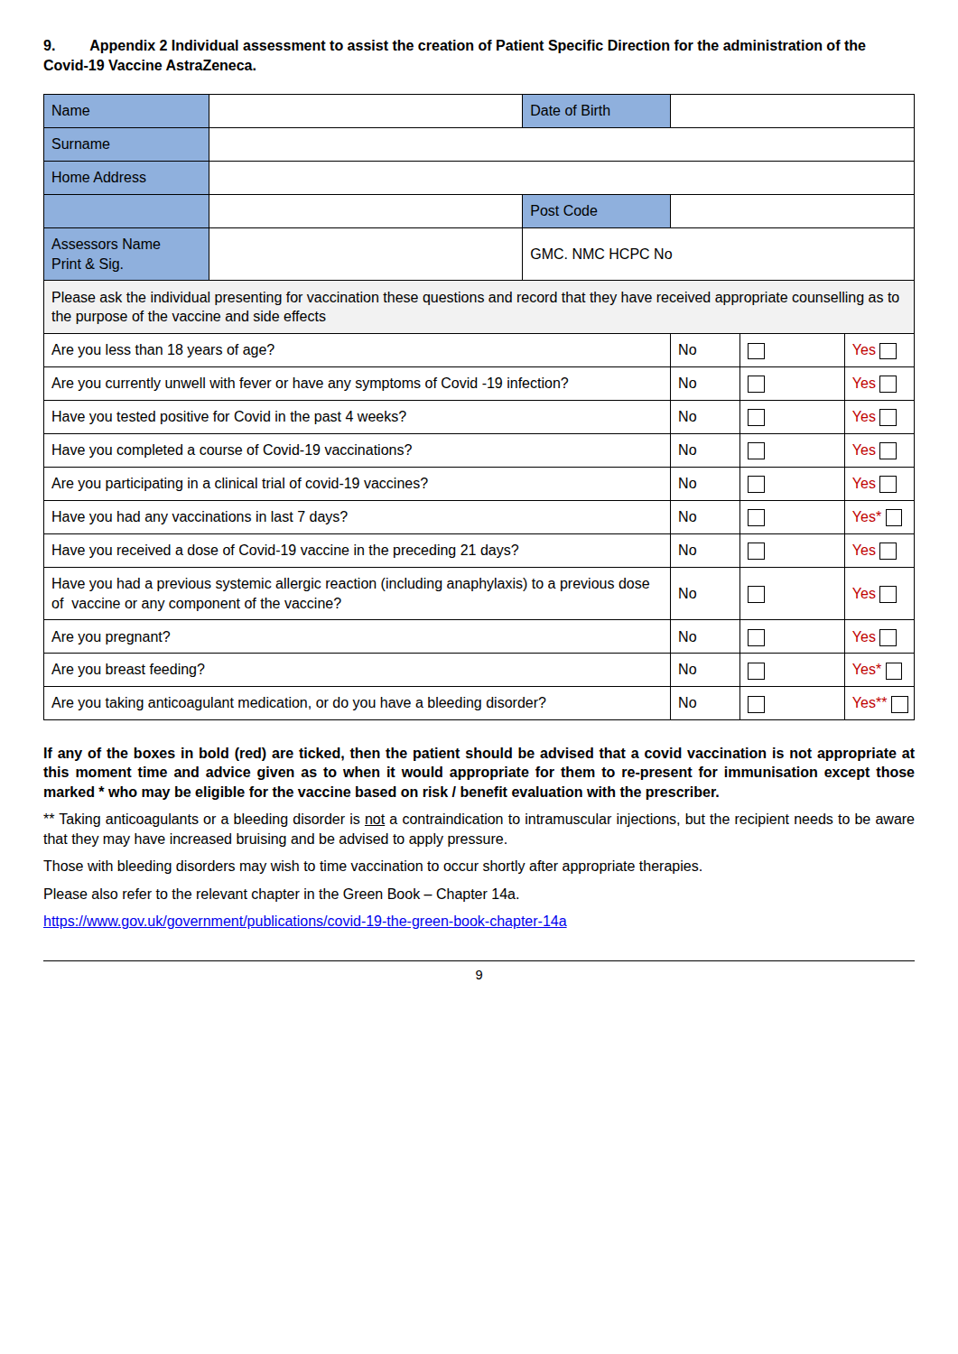9. Appendix 2 Individual assessment to assist the creation of Patient Specific Direction for the administration of the Covid-19 Vaccine AstraZeneca.
| Name | | Date of Birth | |
| Surname | |
| Home Address | |
| | | Post Code | |
| Assessors Name Print & Sig. | | GMC. NMC HCPC No |
| Please ask the individual presenting for vaccination these questions and record that they have received appropriate counselling as to the purpose of the vaccine and side effects |
| Are you less than 18 years of age? | No | | Yes |
| Are you currently unwell with fever or have any symptoms of Covid -19 infection? | No | | Yes |
| Have you tested positive for Covid in the past 4 weeks? | No | | Yes |
| Have you completed a course of Covid-19 vaccinations? | No | | Yes |
| Are you participating in a clinical trial of covid-19 vaccines? | No | | Yes |
| Have you had any vaccinations in last 7 days? | No | | Yes* |
| Have you received a dose of Covid-19 vaccine in the preceding 21 days? | No | | Yes |
| Have you had a previous systemic allergic reaction (including anaphylaxis) to a previous dose of vaccine or any component of the vaccine? | No | | Yes |
| Are you pregnant? | No | | Yes |
| Are you breast feeding? | No | | Yes* |
| Are you taking anticoagulant medication, or do you have a bleeding disorder? | No | | Yes** |
If any of the boxes in bold (red) are ticked, then the patient should be advised that a covid vaccination is not appropriate at this moment time and advice given as to when it would appropriate for them to re-present for immunisation except those marked * who may be eligible for the vaccine based on risk / benefit evaluation with the prescriber.
** Taking anticoagulants or a bleeding disorder is not a contraindication to intramuscular injections, but the recipient needs to be aware that they may have increased bruising and be advised to apply pressure.
Those with bleeding disorders may wish to time vaccination to occur shortly after appropriate therapies.
Please also refer to the relevant chapter in the Green Book – Chapter 14a.
https://www.gov.uk/government/publications/covid-19-the-green-book-chapter-14a
9